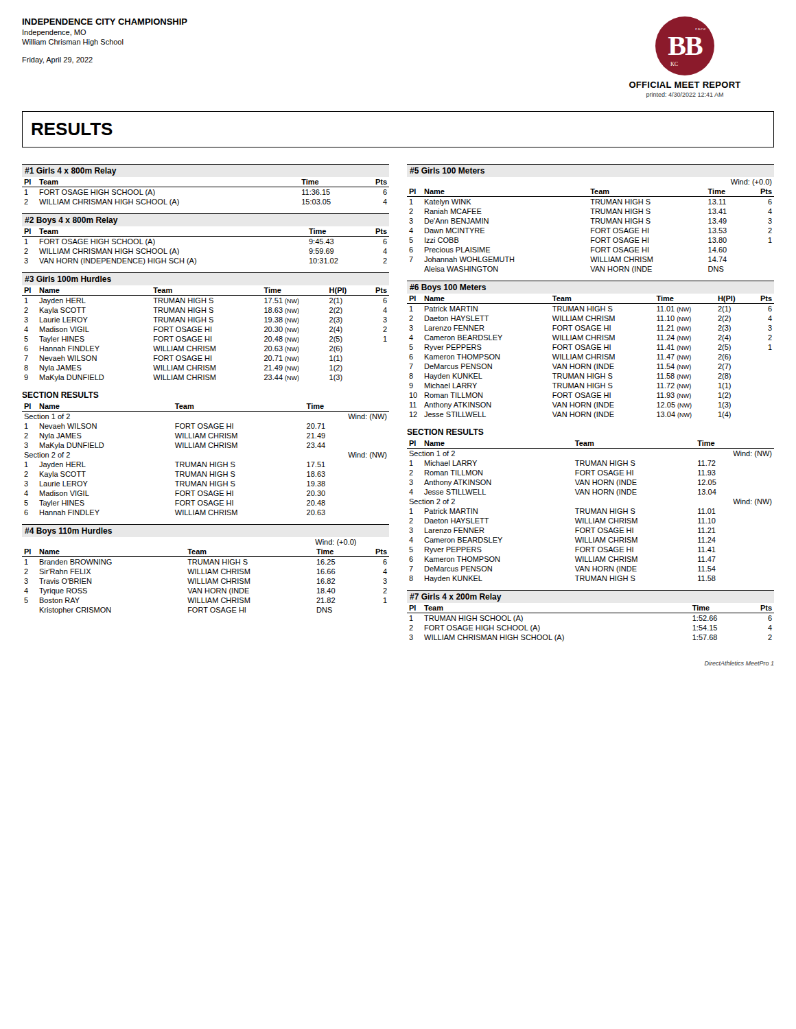INDEPENDENCE CITY CHAMPIONSHIP
Independence, MO
William Chrisman High School
Friday, April 29, 2022
race BB KC
OFFICIAL MEET REPORT
printed: 4/30/2022 12:41 AM
RESULTS
#1 Girls 4 x 800m Relay
| Pl | Team | Time | Pts |
| --- | --- | --- | --- |
| 1 | FORT OSAGE HIGH SCHOOL (A) | 11:36.15 | 6 |
| 2 | WILLIAM CHRISMAN HIGH SCHOOL (A) | 15:03.05 | 4 |
#2 Boys 4 x 800m Relay
| Pl | Team | Time | Pts |
| --- | --- | --- | --- |
| 1 | FORT OSAGE HIGH SCHOOL (A) | 9:45.43 | 6 |
| 2 | WILLIAM CHRISMAN HIGH SCHOOL (A) | 9:59.69 | 4 |
| 3 | VAN HORN (INDEPENDENCE) HIGH SCH (A) | 10:31.02 | 2 |
#3 Girls 100m Hurdles
| Pl | Name | Team | Time | H(Pl) | Pts |
| --- | --- | --- | --- | --- | --- |
| 1 | Jayden HERL | TRUMAN HIGH S | 17.51 (NW) | 2(1) | 6 |
| 2 | Kayla SCOTT | TRUMAN HIGH S | 18.63 (NW) | 2(2) | 4 |
| 3 | Laurie LEROY | TRUMAN HIGH S | 19.38 (NW) | 2(3) | 3 |
| 4 | Madison VIGIL | FORT OSAGE HI | 20.30 (NW) | 2(4) | 2 |
| 5 | Tayler HINES | FORT OSAGE HI | 20.48 (NW) | 2(5) | 1 |
| 6 | Hannah FINDLEY | WILLIAM CHRISM | 20.63 (NW) | 2(6) | |
| 7 | Nevaeh WILSON | FORT OSAGE HI | 20.71 (NW) | 1(1) | |
| 8 | Nyla JAMES | WILLIAM CHRISM | 21.49 (NW) | 1(2) | |
| 9 | MaKyla DUNFIELD | WILLIAM CHRISM | 23.44 (NW) | 1(3) | |
SECTION RESULTS
| Pl | Name | Team | Time | |
| --- | --- | --- | --- | --- |
| Section 1 of 2 | Wind: (NW) |
| 1 | Nevaeh WILSON | FORT OSAGE HI | 20.71 | |
| 2 | Nyla JAMES | WILLIAM CHRISM | 21.49 | |
| 3 | MaKyla DUNFIELD | WILLIAM CHRISM | 23.44 | |
| Section 2 of 2 | Wind: (NW) |
| 1 | Jayden HERL | TRUMAN HIGH S | 17.51 | |
| 2 | Kayla SCOTT | TRUMAN HIGH S | 18.63 | |
| 3 | Laurie LEROY | TRUMAN HIGH S | 19.38 | |
| 4 | Madison VIGIL | FORT OSAGE HI | 20.30 | |
| 5 | Tayler HINES | FORT OSAGE HI | 20.48 | |
| 6 | Hannah FINDLEY | WILLIAM CHRISM | 20.63 | |
#4 Boys 110m Hurdles
| Wind: (+0.0) |
| Pl | Name | Team | Time | Pts |
| 1 | Branden BROWNING | TRUMAN HIGH S | 16.25 | 6 |
| 2 | Sir'Rahn FELIX | WILLIAM CHRISM | 16.66 | 4 |
| 3 | Travis O'BRIEN | WILLIAM CHRISM | 16.82 | 3 |
| 4 | Tyrique ROSS | VAN HORN (INDE | 18.40 | 2 |
| 5 | Boston RAY | WILLIAM CHRISM | 21.82 | 1 |
| | Kristopher CRISMON | FORT OSAGE HI | DNS | |
#5 Girls 100 Meters
| Wind: (+0.0) |
| Pl | Name | Team | Time | Pts |
| 1 | Katelyn WINK | TRUMAN HIGH S | 13.11 | 6 |
| 2 | Raniah MCAFEE | TRUMAN HIGH S | 13.41 | 4 |
| 3 | De'Ann BENJAMIN | TRUMAN HIGH S | 13.49 | 3 |
| 4 | Dawn MCINTYRE | FORT OSAGE HI | 13.53 | 2 |
| 5 | Izzi COBB | FORT OSAGE HI | 13.80 | 1 |
| 6 | Precious PLAISIME | FORT OSAGE HI | 14.60 | |
| 7 | Johannah WOHLGEMUTH | WILLIAM CHRISM | 14.74 | |
| | Aleisa WASHINGTON | VAN HORN (INDE | DNS | |
#6 Boys 100 Meters
| Pl | Name | Team | Time | H(Pl) | Pts |
| --- | --- | --- | --- | --- | --- |
| 1 | Patrick MARTIN | TRUMAN HIGH S | 11.01 (NW) | 2(1) | 6 |
| 2 | Daeton HAYSLETT | WILLIAM CHRISM | 11.10 (NW) | 2(2) | 4 |
| 3 | Larenzo FENNER | FORT OSAGE HI | 11.21 (NW) | 2(3) | 3 |
| 4 | Cameron BEARDSLEY | WILLIAM CHRISM | 11.24 (NW) | 2(4) | 2 |
| 5 | Ryver PEPPERS | FORT OSAGE HI | 11.41 (NW) | 2(5) | 1 |
| 6 | Kameron THOMPSON | WILLIAM CHRISM | 11.47 (NW) | 2(6) | |
| 7 | DeMarcus PENSON | VAN HORN (INDE | 11.54 (NW) | 2(7) | |
| 8 | Hayden KUNKEL | TRUMAN HIGH S | 11.58 (NW) | 2(8) | |
| 9 | Michael LARRY | TRUMAN HIGH S | 11.72 (NW) | 1(1) | |
| 10 | Roman TILLMON | FORT OSAGE HI | 11.93 (NW) | 1(2) | |
| 11 | Anthony ATKINSON | VAN HORN (INDE | 12.05 (NW) | 1(3) | |
| 12 | Jesse STILLWELL | VAN HORN (INDE | 13.04 (NW) | 1(4) | |
SECTION RESULTS
| Pl | Name | Team | Time | |
| --- | --- | --- | --- | --- |
| Section 1 of 2 | Wind: (NW) |
| 1 | Michael LARRY | TRUMAN HIGH S | 11.72 | |
| 2 | Roman TILLMON | FORT OSAGE HI | 11.93 | |
| 3 | Anthony ATKINSON | VAN HORN (INDE | 12.05 | |
| 4 | Jesse STILLWELL | VAN HORN (INDE | 13.04 | |
| Section 2 of 2 | Wind: (NW) |
| 1 | Patrick MARTIN | TRUMAN HIGH S | 11.01 | |
| 2 | Daeton HAYSLETT | WILLIAM CHRISM | 11.10 | |
| 3 | Larenzo FENNER | FORT OSAGE HI | 11.21 | |
| 4 | Cameron BEARDSLEY | WILLIAM CHRISM | 11.24 | |
| 5 | Ryver PEPPERS | FORT OSAGE HI | 11.41 | |
| 6 | Kameron THOMPSON | WILLIAM CHRISM | 11.47 | |
| 7 | DeMarcus PENSON | VAN HORN (INDE | 11.54 | |
| 8 | Hayden KUNKEL | TRUMAN HIGH S | 11.58 | |
#7 Girls 4 x 200m Relay
| Pl | Team | Time | Pts |
| --- | --- | --- | --- |
| 1 | TRUMAN HIGH SCHOOL (A) | 1:52.66 | 6 |
| 2 | FORT OSAGE HIGH SCHOOL (A) | 1:54.15 | 4 |
| 3 | WILLIAM CHRISMAN HIGH SCHOOL (A) | 1:57.68 | 2 |
DirectAthletics MeetPro 1